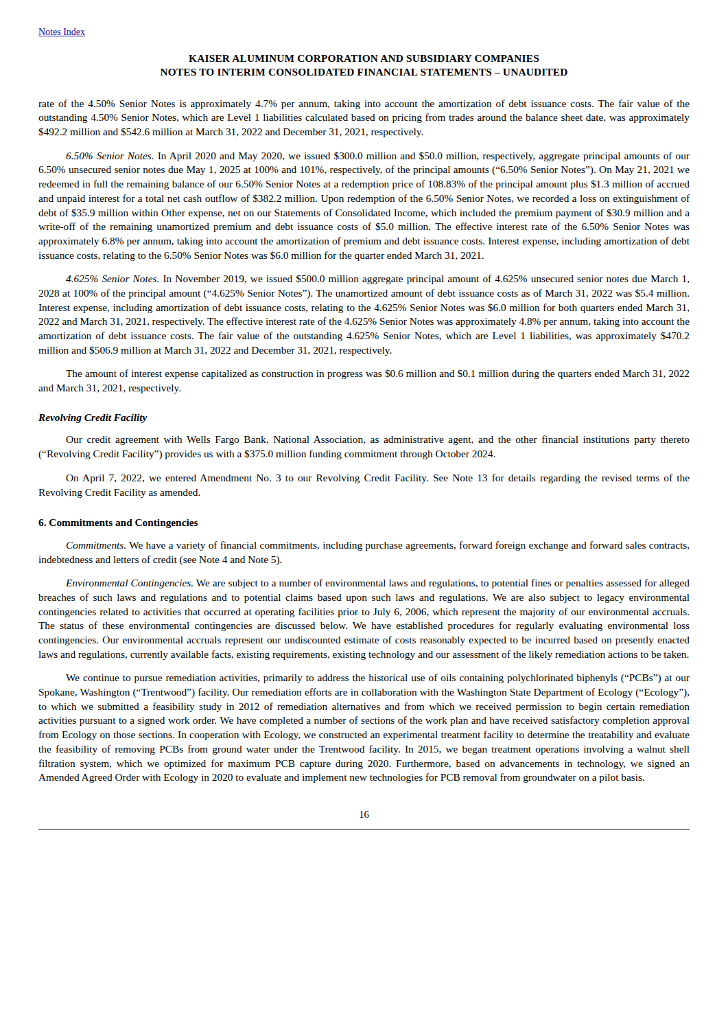Notes Index
KAISER ALUMINUM CORPORATION AND SUBSIDIARY COMPANIES
NOTES TO INTERIM CONSOLIDATED FINANCIAL STATEMENTS – UNAUDITED
rate of the 4.50% Senior Notes is approximately 4.7% per annum, taking into account the amortization of debt issuance costs. The fair value of the outstanding 4.50% Senior Notes, which are Level 1 liabilities calculated based on pricing from trades around the balance sheet date, was approximately $492.2 million and $542.6 million at March 31, 2022 and December 31, 2021, respectively.
6.50% Senior Notes. In April 2020 and May 2020, we issued $300.0 million and $50.0 million, respectively, aggregate principal amounts of our 6.50% unsecured senior notes due May 1, 2025 at 100% and 101%, respectively, of the principal amounts (“6.50% Senior Notes”). On May 21, 2021 we redeemed in full the remaining balance of our 6.50% Senior Notes at a redemption price of 108.83% of the principal amount plus $1.3 million of accrued and unpaid interest for a total net cash outflow of $382.2 million. Upon redemption of the 6.50% Senior Notes, we recorded a loss on extinguishment of debt of $35.9 million within Other expense, net on our Statements of Consolidated Income, which included the premium payment of $30.9 million and a write-off of the remaining unamortized premium and debt issuance costs of $5.0 million. The effective interest rate of the 6.50% Senior Notes was approximately 6.8% per annum, taking into account the amortization of premium and debt issuance costs. Interest expense, including amortization of debt issuance costs, relating to the 6.50% Senior Notes was $6.0 million for the quarter ended March 31, 2021.
4.625% Senior Notes. In November 2019, we issued $500.0 million aggregate principal amount of 4.625% unsecured senior notes due March 1, 2028 at 100% of the principal amount (“4.625% Senior Notes”). The unamortized amount of debt issuance costs as of March 31, 2022 was $5.4 million. Interest expense, including amortization of debt issuance costs, relating to the 4.625% Senior Notes was $6.0 million for both quarters ended March 31, 2022 and March 31, 2021, respectively. The effective interest rate of the 4.625% Senior Notes was approximately 4.8% per annum, taking into account the amortization of debt issuance costs. The fair value of the outstanding 4.625% Senior Notes, which are Level 1 liabilities, was approximately $470.2 million and $506.9 million at March 31, 2022 and December 31, 2021, respectively.
The amount of interest expense capitalized as construction in progress was $0.6 million and $0.1 million during the quarters ended March 31, 2022 and March 31, 2021, respectively.
Revolving Credit Facility
Our credit agreement with Wells Fargo Bank, National Association, as administrative agent, and the other financial institutions party thereto (“Revolving Credit Facility”) provides us with a $375.0 million funding commitment through October 2024.
On April 7, 2022, we entered Amendment No. 3 to our Revolving Credit Facility. See Note 13 for details regarding the revised terms of the Revolving Credit Facility as amended.
6. Commitments and Contingencies
Commitments. We have a variety of financial commitments, including purchase agreements, forward foreign exchange and forward sales contracts, indebtedness and letters of credit (see Note 4 and Note 5).
Environmental Contingencies. We are subject to a number of environmental laws and regulations, to potential fines or penalties assessed for alleged breaches of such laws and regulations and to potential claims based upon such laws and regulations. We are also subject to legacy environmental contingencies related to activities that occurred at operating facilities prior to July 6, 2006, which represent the majority of our environmental accruals. The status of these environmental contingencies are discussed below. We have established procedures for regularly evaluating environmental loss contingencies. Our environmental accruals represent our undiscounted estimate of costs reasonably expected to be incurred based on presently enacted laws and regulations, currently available facts, existing requirements, existing technology and our assessment of the likely remediation actions to be taken.
We continue to pursue remediation activities, primarily to address the historical use of oils containing polychlorinated biphenyls (“PCBs”) at our Spokane, Washington (“Trentwood”) facility. Our remediation efforts are in collaboration with the Washington State Department of Ecology (“Ecology”), to which we submitted a feasibility study in 2012 of remediation alternatives and from which we received permission to begin certain remediation activities pursuant to a signed work order. We have completed a number of sections of the work plan and have received satisfactory completion approval from Ecology on those sections. In cooperation with Ecology, we constructed an experimental treatment facility to determine the treatability and evaluate the feasibility of removing PCBs from ground water under the Trentwood facility. In 2015, we began treatment operations involving a walnut shell filtration system, which we optimized for maximum PCB capture during 2020. Furthermore, based on advancements in technology, we signed an Amended Agreed Order with Ecology in 2020 to evaluate and implement new technologies for PCB removal from groundwater on a pilot basis.
16